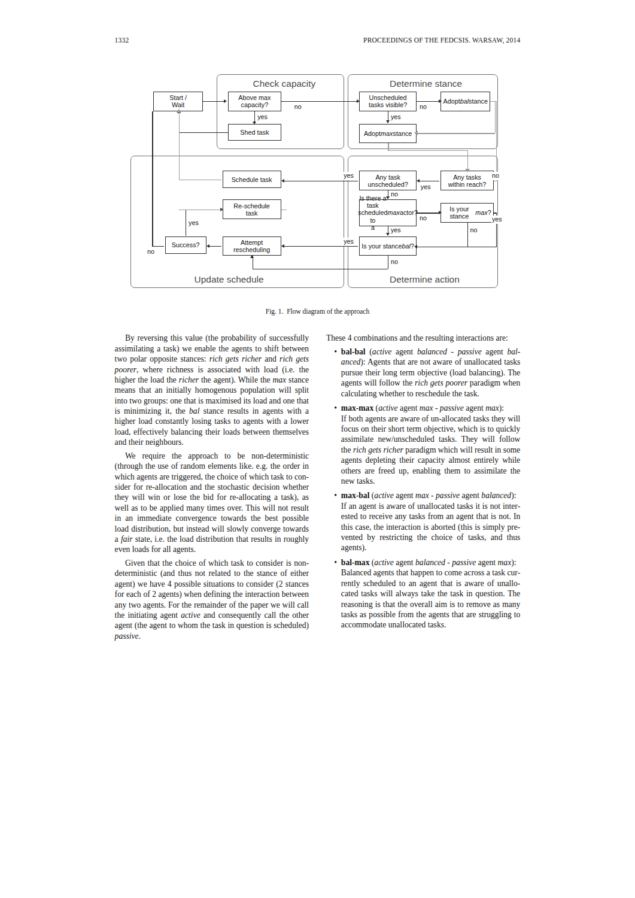1332
Proceedings of the FedCSIS. Warsaw, 2014
Check capacity
Determine stance
Update schedule
Determine action
Start /
Wait
Above max
capacity?
Shed task
Unscheduled
tasks visible?
Adopt
bal stance
Adopt
max stance
Schedule task
Re-schedule
task
Attempt
rescheduling
Success?
Any task
unscheduled?
Any tasks
within reach?
Is there a task
scheduled to
a max actor?
Is your stance
max ?
Is your stance
bal ?
yes
no
no
yes
no
yes
yes
no
no
yes
yes
no
yes
no
yes
no
Fig. 1. Flow diagram of the approach
By reversing this value (the probability of successfully assimilating a task) we enable the agents to shift between two polar opposite stances: rich gets richer and rich gets poorer, where richness is associated with load (i.e. the higher the load the richer the agent). While the max stance means that an initially homogenous population will split into two groups: one that is maximised its load and one that is minimizing it, the bal stance results in agents with a higher load constantly losing tasks to agents with a lower load, effectively balancing their loads between themselves and their neighbours.
We require the approach to be non-deterministic (through the use of random elements like. e.g. the order in which agents are triggered, the choice of which task to consider for re-allocation and the stochastic decision whether they will win or lose the bid for re-allocating a task), as well as to be applied many times over. This will not result in an immediate convergence towards the best possible load distribution, but instead will slowly converge towards a fair state, i.e. the load distribution that results in roughly even loads for all agents.
Given that the choice of which task to consider is non-deterministic (and thus not related to the stance of either agent) we have 4 possible situations to consider (2 stances for each of 2 agents) when defining the interaction between any two agents. For the remainder of the paper we will call the initiating agent active and consequently call the other agent (the agent to whom the task in question is scheduled) passive.
These 4 combinations and the resulting interactions are:
bal-bal (active agent balanced - passive agent balanced): Agents that are not aware of unallocated tasks pursue their long term objective (load balancing). The agents will follow the rich gets poorer paradigm when calculating whether to reschedule the task.
max-max (active agent max - passive agent max):
If both agents are aware of un-allocated tasks they will focus on their short term objective, which is to quickly assimilate new/unscheduled tasks. They will follow the rich gets richer paradigm which will result in some agents depleting their capacity almost entirely while others are freed up, enabling them to assimilate the new tasks.
max-bal (active agent max - passive agent balanced):
If an agent is aware of unallocated tasks it is not interested to receive any tasks from an agent that is not. In this case, the interaction is aborted (this is simply prevented by restricting the choice of tasks, and thus agents).
bal-max (active agent balanced - passive agent max):
Balanced agents that happen to come across a task currently scheduled to an agent that is aware of unallocated tasks will always take the task in question. The reasoning is that the overall aim is to remove as many tasks as possible from the agents that are struggling to accommodate unallocated tasks.